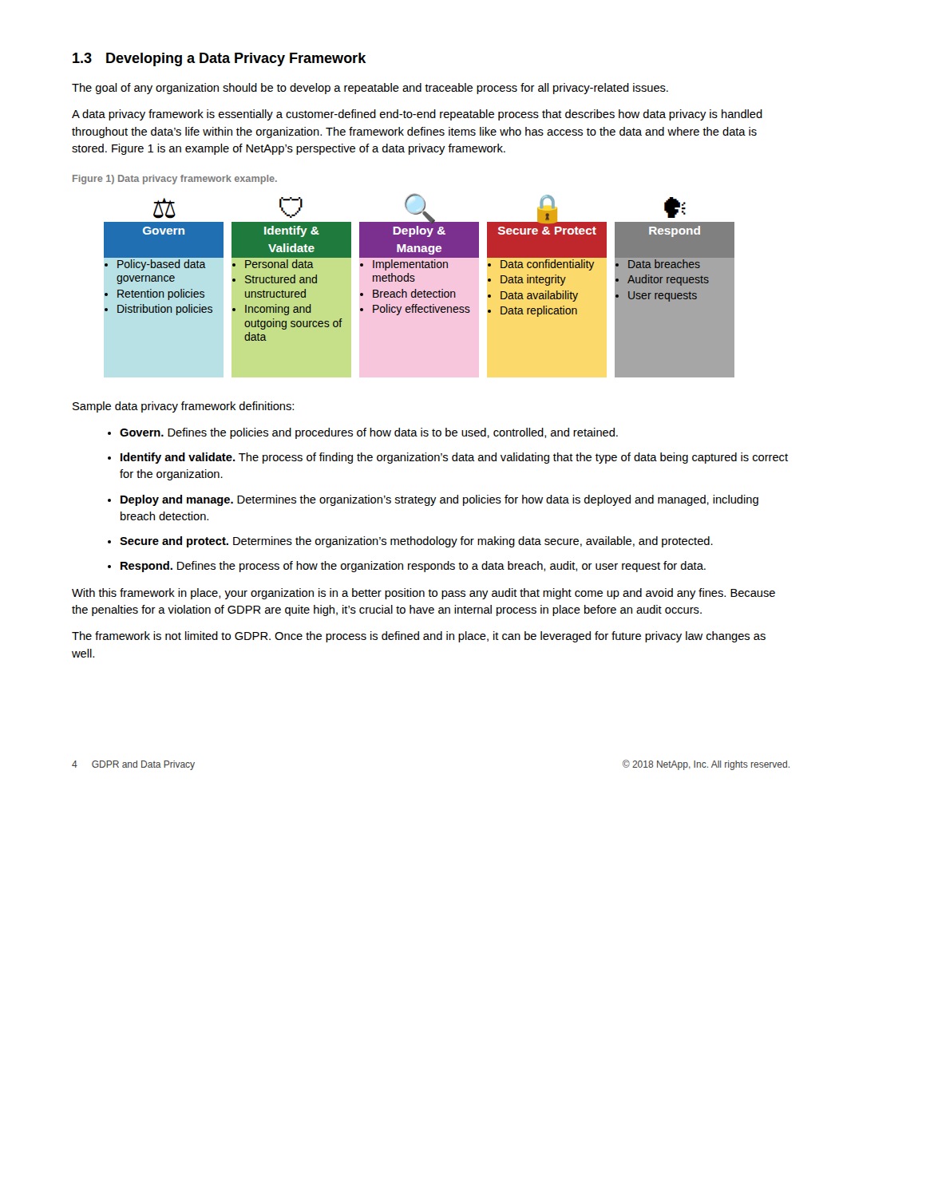1.3 Developing a Data Privacy Framework
The goal of any organization should be to develop a repeatable and traceable process for all privacy-related issues.
A data privacy framework is essentially a customer-defined end-to-end repeatable process that describes how data privacy is handled throughout the data’s life within the organization. The framework defines items like who has access to the data and where the data is stored. Figure 1 is an example of NetApp’s perspective of a data privacy framework.
Figure 1) Data privacy framework example.
| ⚖ | | 🛡 | | 🔍 | | 🔒 | | 🗣 |
| Govern | | Identify & Validate | | Deploy & Manage | | Secure & Protect | | Respond |
| Policy-based data governance Retention policies Distribution policies | | Personal data Structured and unstructured Incoming and outgoing sources of data | | Implementation methods Breach detection Policy effectiveness | | Data confidentiality Data integrity Data availability Data replication | | Data breaches Auditor requests User requests |
Sample data privacy framework definitions:
Govern. Defines the policies and procedures of how data is to be used, controlled, and retained.
Identify and validate. The process of finding the organization’s data and validating that the type of data being captured is correct for the organization.
Deploy and manage. Determines the organization’s strategy and policies for how data is deployed and managed, including breach detection.
Secure and protect. Determines the organization’s methodology for making data secure, available, and protected.
Respond. Defines the process of how the organization responds to a data breach, audit, or user request for data.
With this framework in place, your organization is in a better position to pass any audit that might come up and avoid any fines. Because the penalties for a violation of GDPR are quite high, it’s crucial to have an internal process in place before an audit occurs.
The framework is not limited to GDPR. Once the process is defined and in place, it can be leveraged for future privacy law changes as well.
4 GDPR and Data Privacy
© 2018 NetApp, Inc. All rights reserved.